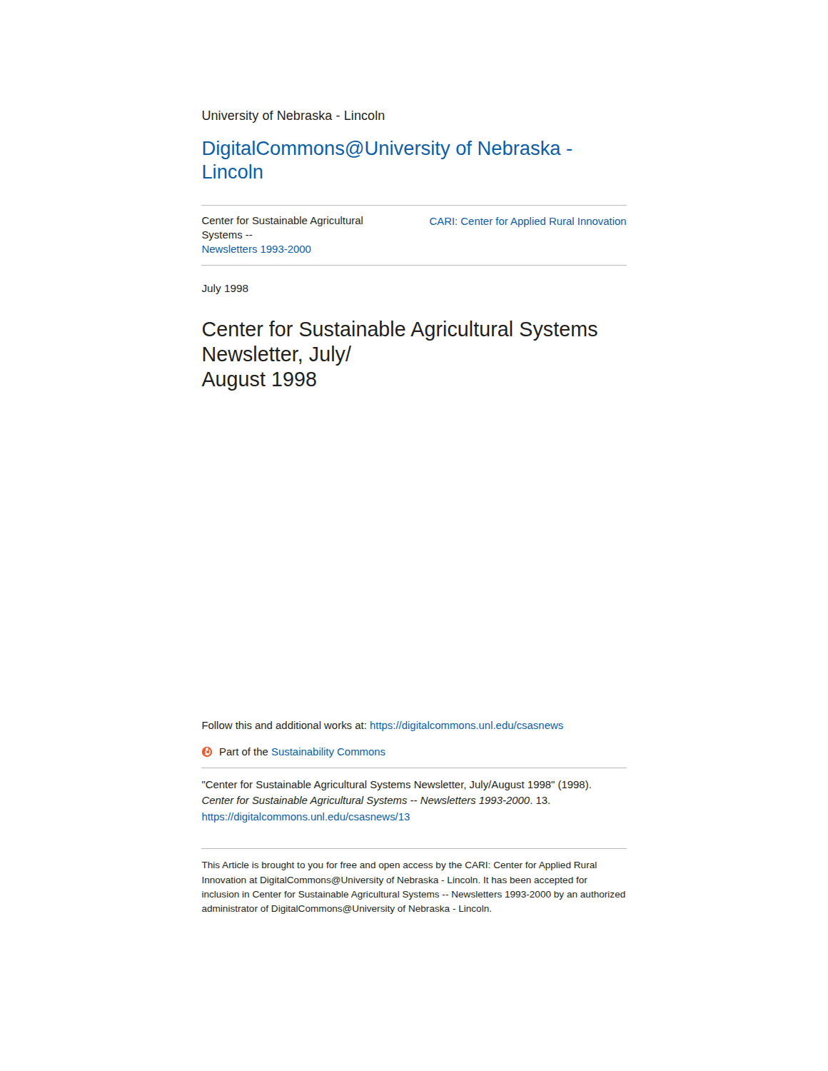University of Nebraska - Lincoln
DigitalCommons@University of Nebraska - Lincoln
Center for Sustainable Agricultural Systems --
Newsletters 1993-2000
CARI: Center for Applied Rural Innovation
July 1998
Center for Sustainable Agricultural Systems Newsletter, July/
August 1998
Follow this and additional works at: https://digitalcommons.unl.edu/csasnews
Part of the Sustainability Commons
"Center for Sustainable Agricultural Systems Newsletter, July/August 1998" (1998). Center for Sustainable Agricultural Systems -- Newsletters 1993-2000. 13.
https://digitalcommons.unl.edu/csasnews/13
This Article is brought to you for free and open access by the CARI: Center for Applied Rural Innovation at DigitalCommons@University of Nebraska - Lincoln. It has been accepted for inclusion in Center for Sustainable Agricultural Systems -- Newsletters 1993-2000 by an authorized administrator of DigitalCommons@University of Nebraska - Lincoln.